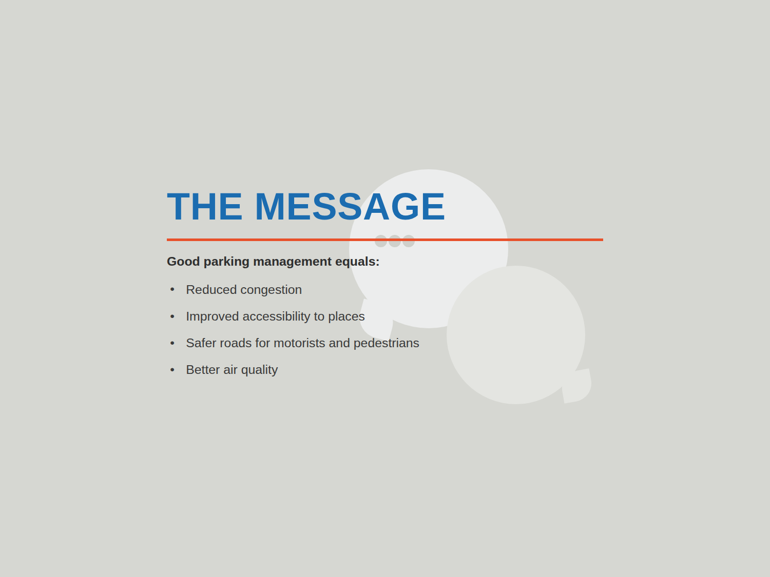The Message
Good parking management equals:
Reduced congestion
Improved accessibility to places
Safer roads for motorists and pedestrians
Better air quality